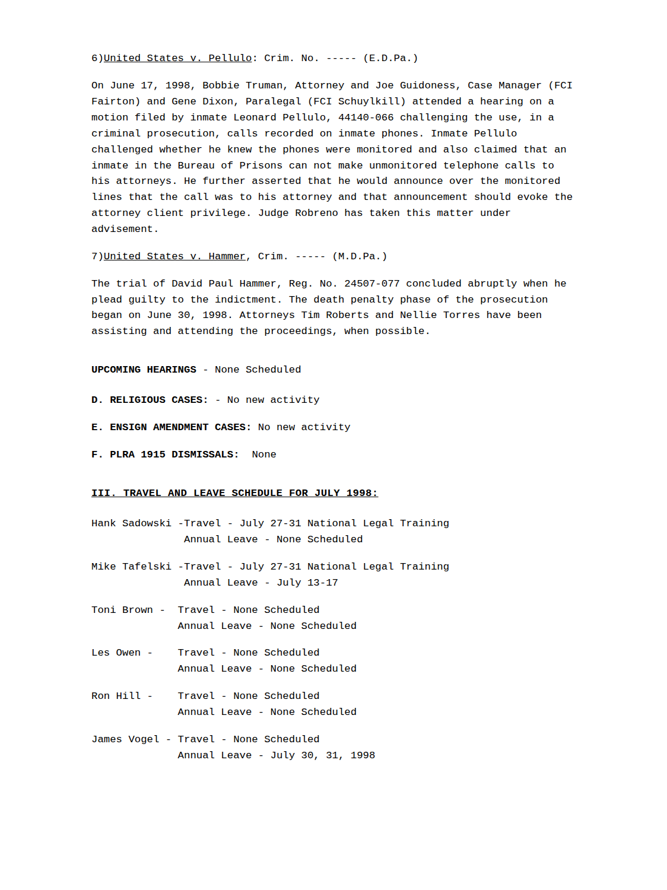6) United States v. Pellulo: Crim. No. ----- (E.D.Pa.)
On June 17, 1998, Bobbie Truman, Attorney and Joe Guidoness, Case Manager (FCI Fairton) and Gene Dixon, Paralegal (FCI Schuylkill) attended a hearing on a motion filed by inmate Leonard Pellulo, 44140-066 challenging the use, in a criminal prosecution, calls recorded on inmate phones. Inmate Pellulo challenged whether he knew the phones were monitored and also claimed that an inmate in the Bureau of Prisons can not make unmonitored telephone calls to his attorneys. He further asserted that he would announce over the monitored lines that the call was to his attorney and that announcement should evoke the attorney client privilege. Judge Robreno has taken this matter under advisement.
7) United States v. Hammer, Crim. ----- (M.D.Pa.)
The trial of David Paul Hammer, Reg. No. 24507-077 concluded abruptly when he plead guilty to the indictment. The death penalty phase of the prosecution began on June 30, 1998. Attorneys Tim Roberts and Nellie Torres have been assisting and attending the proceedings, when possible.
UPCOMING HEARINGS - None Scheduled
D. RELIGIOUS CASES: - No new activity
E. ENSIGN AMENDMENT CASES: No new activity
F. PLRA 1915 DISMISSALS: None
III. TRAVEL AND LEAVE SCHEDULE FOR JULY 1998:
Hank Sadowski
-Travel - July 27-31 National Legal Training
Annual Leave - None Scheduled
Mike Tafelski
-Travel - July 27-31 National Legal Training
Annual Leave - July 13-17
Toni Brown -
Travel - None Scheduled
Annual Leave - None Scheduled
Les Owen -
Travel - None Scheduled
Annual Leave - None Scheduled
Ron Hill -
Travel - None Scheduled
Annual Leave - None Scheduled
James Vogel -
Travel - None Scheduled
Annual Leave - July 30, 31, 1998